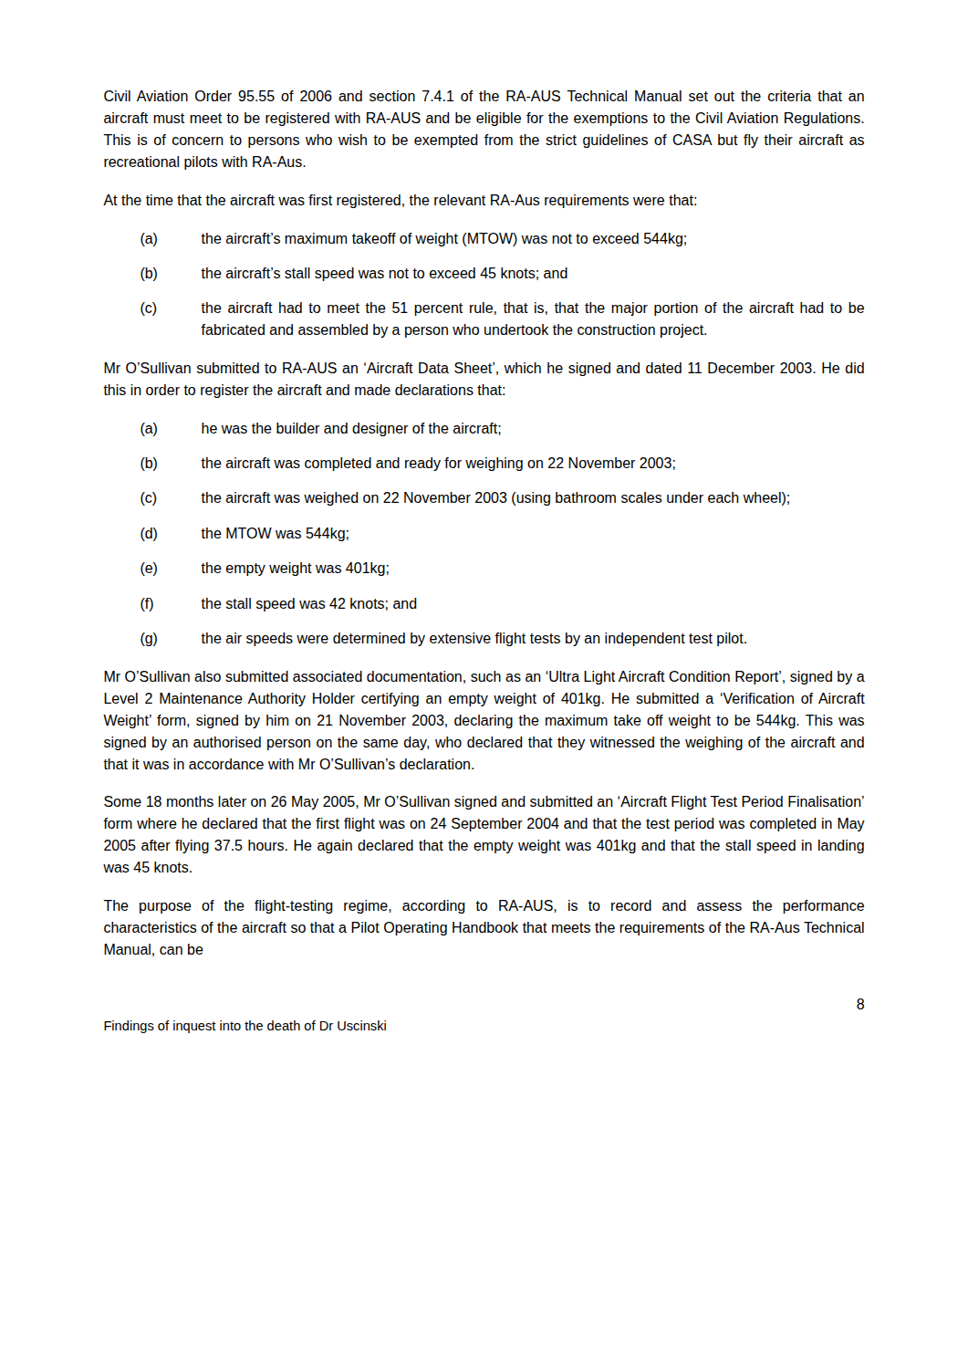Civil Aviation Order 95.55 of 2006 and section 7.4.1 of the RA-AUS Technical Manual set out the criteria that an aircraft must meet to be registered with RA-AUS and be eligible for the exemptions to the Civil Aviation Regulations. This is of concern to persons who wish to be exempted from the strict guidelines of CASA but fly their aircraft as recreational pilots with RA-Aus.
At the time that the aircraft was first registered, the relevant RA-Aus requirements were that:
the aircraft’s maximum takeoff of weight (MTOW) was not to exceed 544kg;
the aircraft’s stall speed was not to exceed 45 knots; and
the aircraft had to meet the 51 percent rule, that is, that the major portion of the aircraft had to be fabricated and assembled by a person who undertook the construction project.
Mr O’Sullivan submitted to RA-AUS an ‘Aircraft Data Sheet’, which he signed and dated 11 December 2003. He did this in order to register the aircraft and made declarations that:
he was the builder and designer of the aircraft;
the aircraft was completed and ready for weighing on 22 November 2003;
the aircraft was weighed on 22 November 2003 (using bathroom scales under each wheel);
the MTOW was 544kg;
the empty weight was 401kg;
the stall speed was 42 knots; and
the air speeds were determined by extensive flight tests by an independent test pilot.
Mr O’Sullivan also submitted associated documentation, such as an ‘Ultra Light Aircraft Condition Report’, signed by a Level 2 Maintenance Authority Holder certifying an empty weight of 401kg. He submitted a ‘Verification of Aircraft Weight’ form, signed by him on 21 November 2003, declaring the maximum take off weight to be 544kg. This was signed by an authorised person on the same day, who declared that they witnessed the weighing of the aircraft and that it was in accordance with Mr O’Sullivan’s declaration.
Some 18 months later on 26 May 2005, Mr O’Sullivan signed and submitted an ‘Aircraft Flight Test Period Finalisation’ form where he declared that the first flight was on 24 September 2004 and that the test period was completed in May 2005 after flying 37.5 hours. He again declared that the empty weight was 401kg and that the stall speed in landing was 45 knots.
The purpose of the flight-testing regime, according to RA-AUS, is to record and assess the performance characteristics of the aircraft so that a Pilot Operating Handbook that meets the requirements of the RA-Aus Technical Manual, can be
8
Findings of inquest into the death of Dr Uscinski